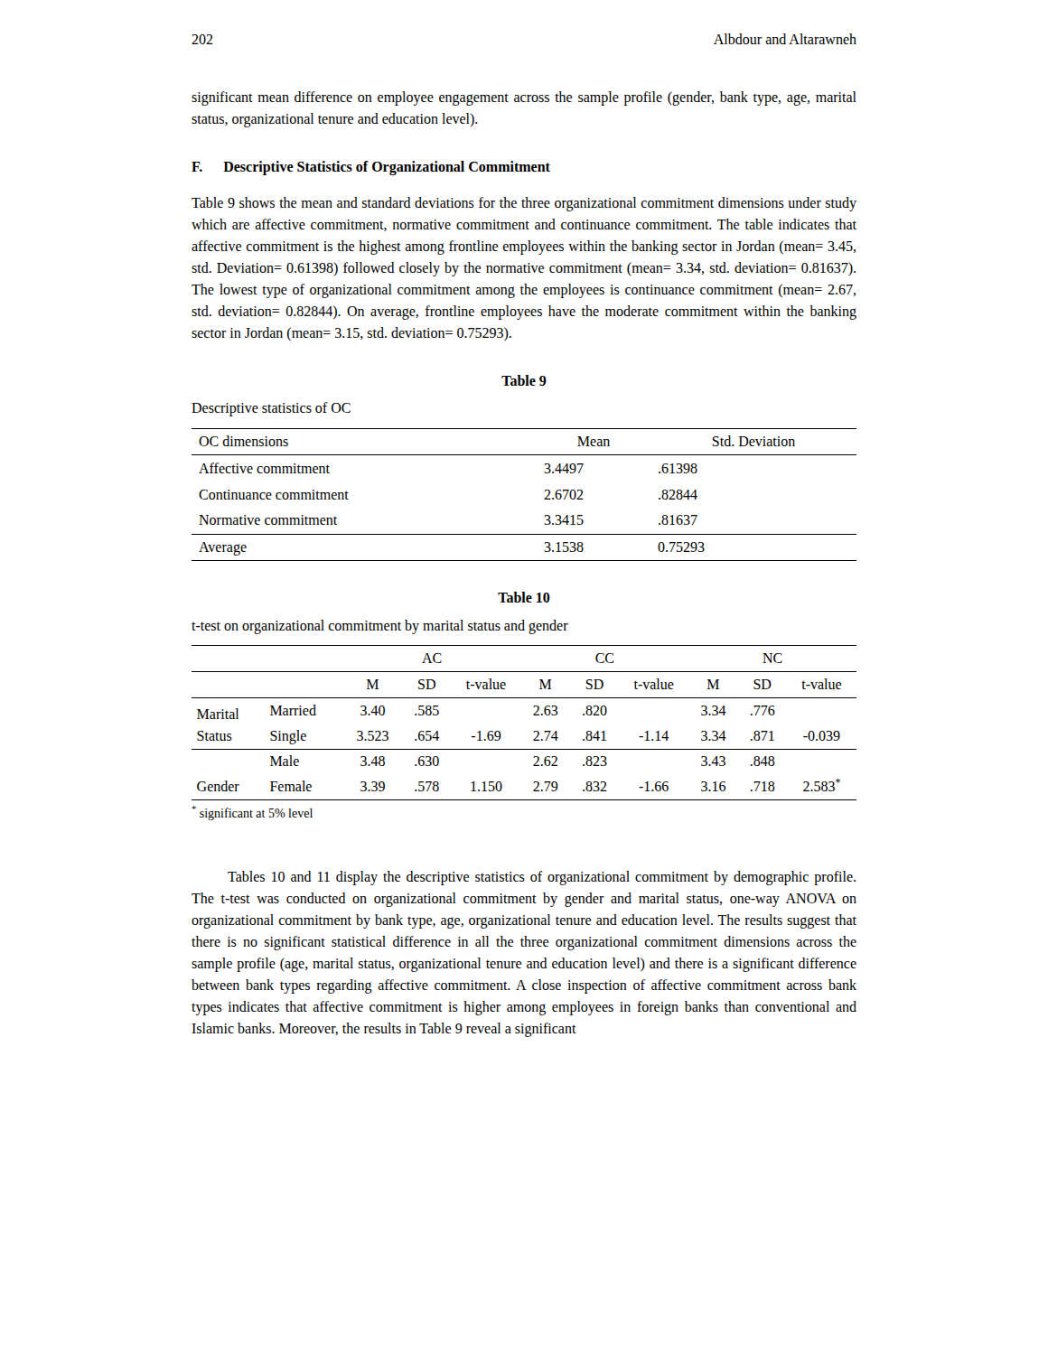202 Albdour and Altarawneh
significant mean difference on employee engagement across the sample profile (gender, bank type, age, marital status, organizational tenure and education level).
F. Descriptive Statistics of Organizational Commitment
Table 9 shows the mean and standard deviations for the three organizational commitment dimensions under study which are affective commitment, normative commitment and continuance commitment. The table indicates that affective commitment is the highest among frontline employees within the banking sector in Jordan (mean= 3.45, std. Deviation= 0.61398) followed closely by the normative commitment (mean= 3.34, std. deviation= 0.81637). The lowest type of organizational commitment among the employees is continuance commitment (mean= 2.67, std. deviation= 0.82844). On average, frontline employees have the moderate commitment within the banking sector in Jordan (mean= 3.15, std. deviation= 0.75293).
Table 9
Descriptive statistics of OC
| OC dimensions | Mean | Std. Deviation |
| --- | --- | --- |
| Affective commitment | 3.4497 | .61398 |
| Continuance commitment | 2.6702 | .82844 |
| Normative commitment | 3.3415 | .81637 |
| Average | 3.1538 | 0.75293 |
Table 10
t-test on organizational commitment by marital status and gender
| | AC | CC | NC |
| --- | --- | --- | --- |
| | M | SD | t-value | M | SD | t-value | M | SD | t-value |
| Marital Status | Married | 3.40 | .585 | -1.69 | 2.63 | .820 | -1.14 | 3.34 | .776 | -0.039 |
| Single | 3.523 | .654 | 2.74 | .841 | 3.34 | .871 |
| Gender | Male | 3.48 | .630 | 1.150 | 2.62 | .823 | -1.66 | 3.43 | .848 | 2.583 * |
| Female | 3.39 | .578 | 2.79 | .832 | 3.16 | .718 |
* significant at 5% level
Tables 10 and 11 display the descriptive statistics of organizational commitment by demographic profile. The t-test was conducted on organizational commitment by gender and marital status, one-way ANOVA on organizational commitment by bank type, age, organizational tenure and education level. The results suggest that there is no significant statistical difference in all the three organizational commitment dimensions across the sample profile (age, marital status, organizational tenure and education level) and there is a significant difference between bank types regarding affective commitment. A close inspection of affective commitment across bank types indicates that affective commitment is higher among employees in foreign banks than conventional and Islamic banks. Moreover, the results in Table 9 reveal a significant